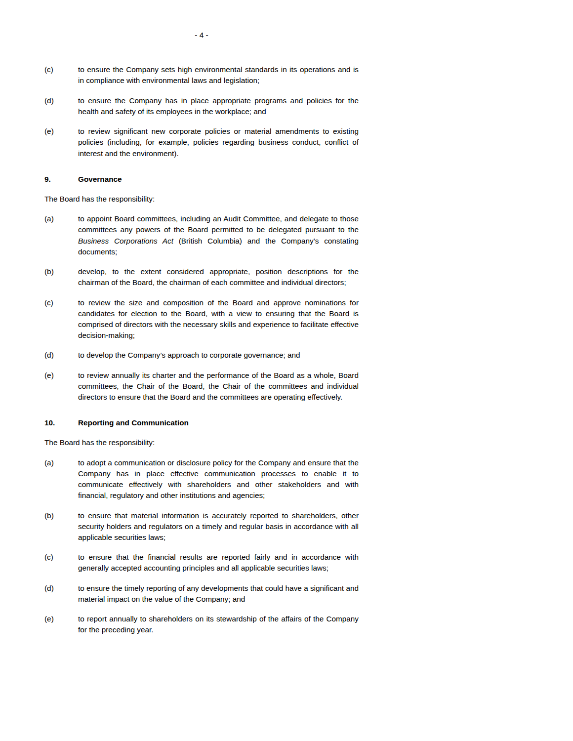- 4 -
(c)
to ensure the Company sets high environmental standards in its operations and is in compliance with environmental laws and legislation;
(d)
to ensure the Company has in place appropriate programs and policies for the health and safety of its employees in the workplace; and
(e)
to review significant new corporate policies or material amendments to existing policies (including, for example, policies regarding business conduct, conflict of interest and the environment).
9. Governance
The Board has the responsibility:
(a)
to appoint Board committees, including an Audit Committee, and delegate to those committees any powers of the Board permitted to be delegated pursuant to the Business Corporations Act (British Columbia) and the Company’s constating documents;
(b)
develop, to the extent considered appropriate, position descriptions for the chairman of the Board, the chairman of each committee and individual directors;
(c)
to review the size and composition of the Board and approve nominations for candidates for election to the Board, with a view to ensuring that the Board is comprised of directors with the necessary skills and experience to facilitate effective decision-making;
(d)
to develop the Company’s approach to corporate governance; and
(e)
to review annually its charter and the performance of the Board as a whole, Board committees, the Chair of the Board, the Chair of the committees and individual directors to ensure that the Board and the committees are operating effectively.
10. Reporting and Communication
The Board has the responsibility:
(a)
to adopt a communication or disclosure policy for the Company and ensure that the Company has in place effective communication processes to enable it to communicate effectively with shareholders and other stakeholders and with financial, regulatory and other institutions and agencies;
(b)
to ensure that material information is accurately reported to shareholders, other security holders and regulators on a timely and regular basis in accordance with all applicable securities laws;
(c)
to ensure that the financial results are reported fairly and in accordance with generally accepted accounting principles and all applicable securities laws;
(d)
to ensure the timely reporting of any developments that could have a significant and material impact on the value of the Company; and
(e)
to report annually to shareholders on its stewardship of the affairs of the Company for the preceding year.